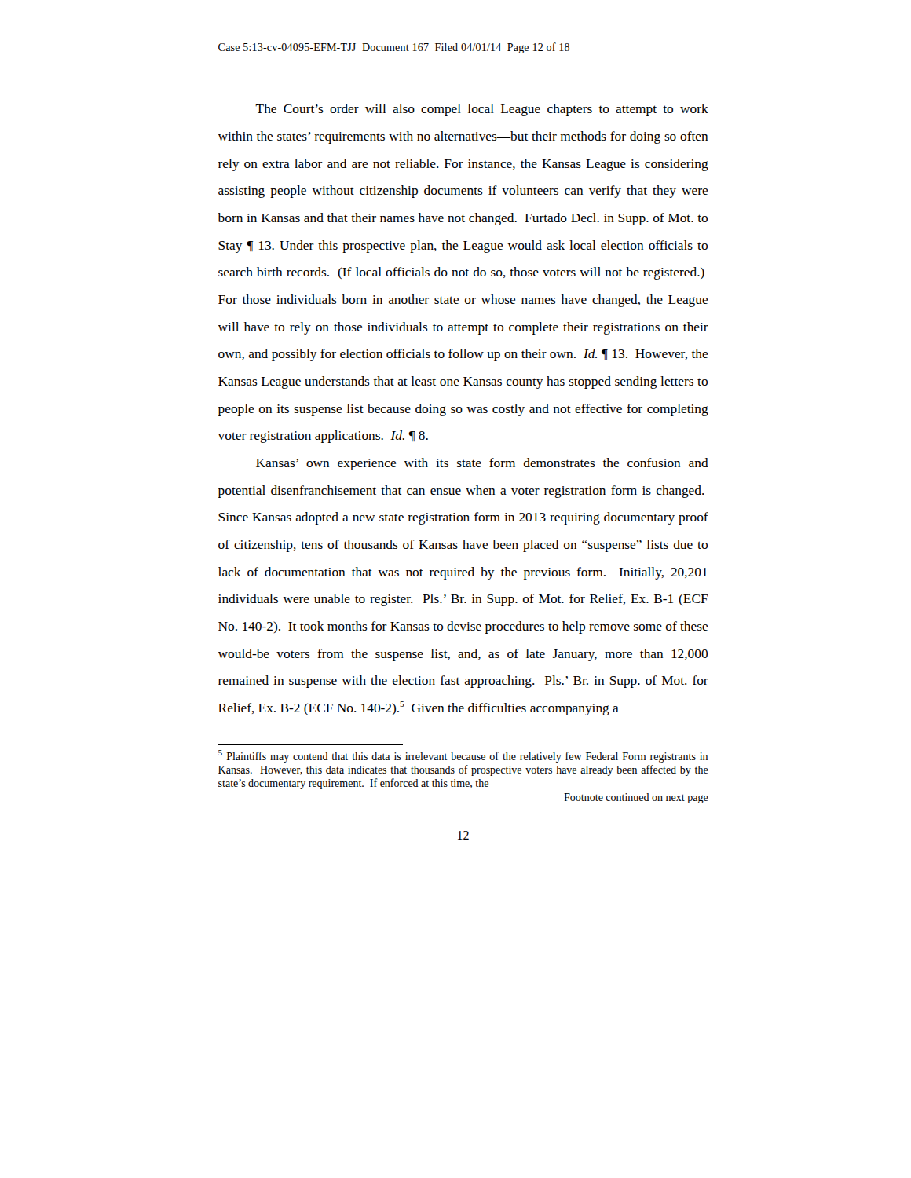Case 5:13-cv-04095-EFM-TJJ Document 167 Filed 04/01/14 Page 12 of 18
The Court’s order will also compel local League chapters to attempt to work within the states’ requirements with no alternatives—but their methods for doing so often rely on extra labor and are not reliable. For instance, the Kansas League is considering assisting people without citizenship documents if volunteers can verify that they were born in Kansas and that their names have not changed. Furtado Decl. in Supp. of Mot. to Stay ¶ 13. Under this prospective plan, the League would ask local election officials to search birth records. (If local officials do not do so, those voters will not be registered.) For those individuals born in another state or whose names have changed, the League will have to rely on those individuals to attempt to complete their registrations on their own, and possibly for election officials to follow up on their own. Id. ¶ 13. However, the Kansas League understands that at least one Kansas county has stopped sending letters to people on its suspense list because doing so was costly and not effective for completing voter registration applications. Id. ¶ 8.
Kansas’ own experience with its state form demonstrates the confusion and potential disenfranchisement that can ensue when a voter registration form is changed. Since Kansas adopted a new state registration form in 2013 requiring documentary proof of citizenship, tens of thousands of Kansas have been placed on “suspense” lists due to lack of documentation that was not required by the previous form. Initially, 20,201 individuals were unable to register. Pls.’ Br. in Supp. of Mot. for Relief, Ex. B-1 (ECF No. 140-2). It took months for Kansas to devise procedures to help remove some of these would-be voters from the suspense list, and, as of late January, more than 12,000 remained in suspense with the election fast approaching. Pls.’ Br. in Supp. of Mot. for Relief, Ex. B-2 (ECF No. 140-2).5 Given the difficulties accompanying a
5 Plaintiffs may contend that this data is irrelevant because of the relatively few Federal Form registrants in Kansas. However, this data indicates that thousands of prospective voters have already been affected by the state’s documentary requirement. If enforced at this time, the
Footnote continued on next page
12